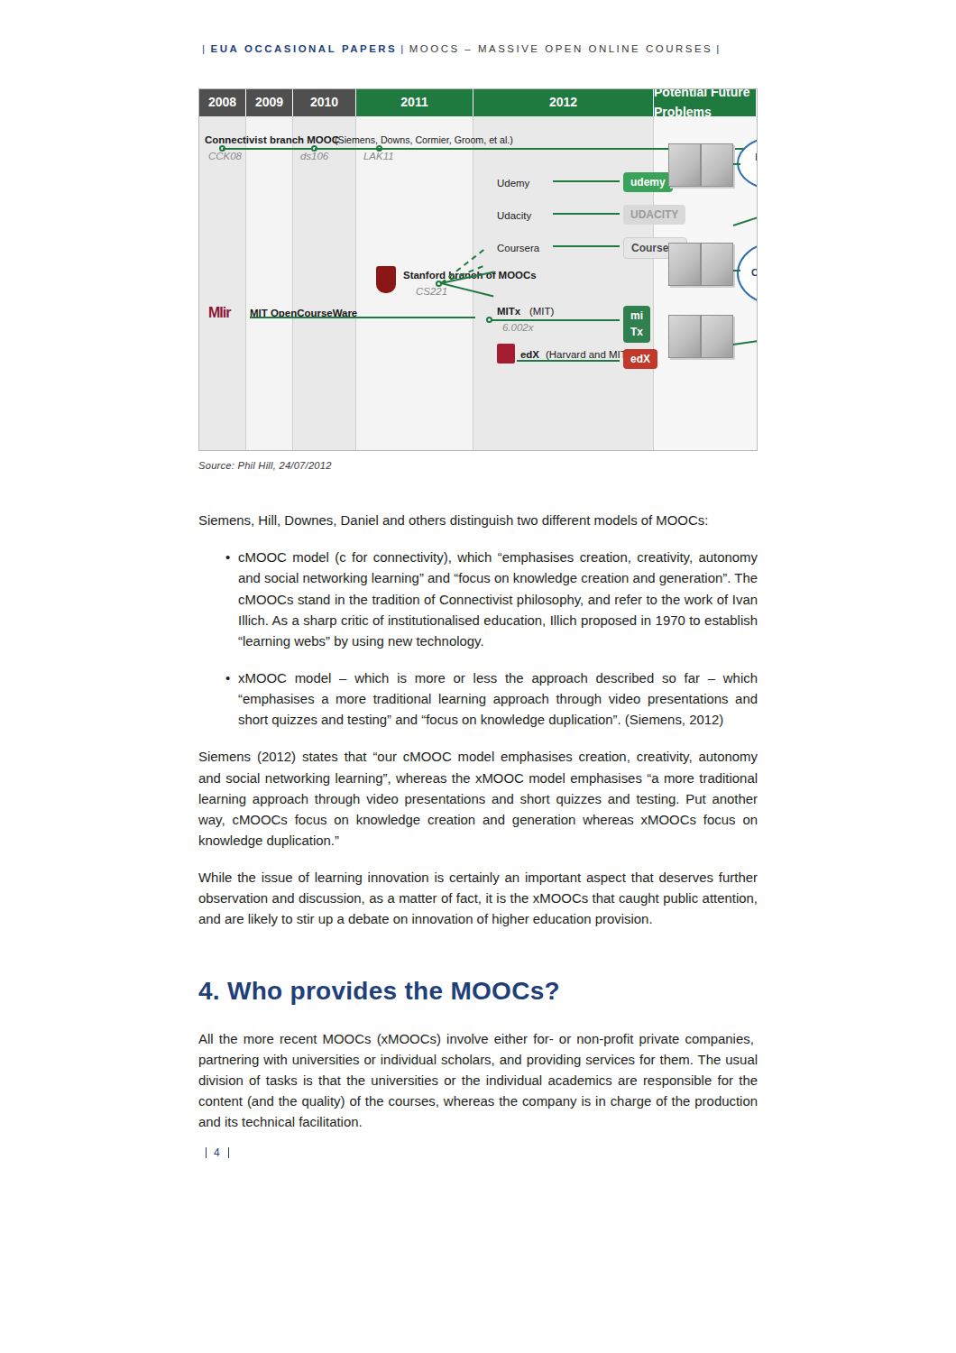|EUA OCCASIONAL PAPERS|MOOCS – MASSIVE OPEN ONLINE COURSES|
2008
2009
2010
2011
2012
Potential Future Problems
Connectivist branch MOOC
(Siemens, Downs, Cormier, Groom, et al.)
CCK08
ds106
LAK11
Udemy
Udacity
Coursera
udemy
UDACITY
Coursera
Stanford branch of MOOCs
CS221
Mlir
MIT OpenCourseWare
MITx
(MIT)
6.002x
mi
Tx
edX
(Harvard and MIT)
edX
Revenue
Models
Credentialing,
Badges or
Accreditation
Course
Completion
Rate
Student
Authentication
Source: Phil Hill, 24/07/2012
Siemens, Hill, Downes, Daniel and others distinguish two different models of MOOCs:
cMOOC model (c for connectivity), which “emphasises creation, creativity, autonomy and social networking learning” and “focus on knowledge creation and generation”. The cMOOCs stand in the tradition of Connectivist philosophy, and refer to the work of Ivan Illich. As a sharp critic of institutionalised education, Illich proposed in 1970 to establish “learning webs” by using new technology.
xMOOC model – which is more or less the approach described so far – which “emphasises a more traditional learning approach through video presentations and short quizzes and testing” and “focus on knowledge duplication”. (Siemens, 2012)
Siemens (2012) states that “our cMOOC model emphasises creation, creativity, autonomy and social networking learning”, whereas the xMOOC model emphasises “a more traditional learning approach through video presentations and short quizzes and testing. Put another way, cMOOCs focus on knowledge creation and generation whereas xMOOCs focus on knowledge duplication.”
While the issue of learning innovation is certainly an important aspect that deserves further observation and discussion, as a matter of fact, it is the xMOOCs that caught public attention, and are likely to stir up a debate on innovation of higher education provision.
4. Who provides the MOOCs?
All the more recent MOOCs (xMOOCs) involve either for- or non-profit private companies, partnering with universities or individual scholars, and providing services for them. The usual division of tasks is that the universities or the individual academics are responsible for the content (and the quality) of the courses, whereas the company is in charge of the production and its technical facilitation.
4